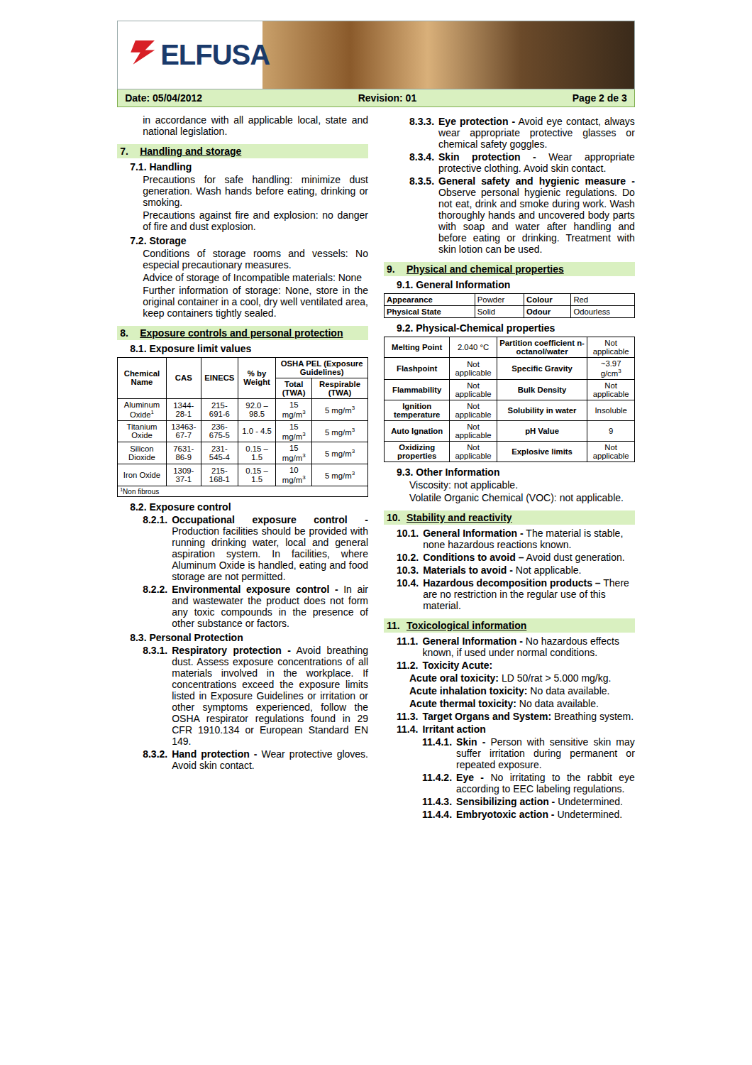ELFUSA
Date: 05/04/2012 Revision: 01 Page 2 de 3
in accordance with all applicable local, state and national legislation.
7. Handling and storage
7.1. Handling
Precautions for safe handling: minimize dust generation. Wash hands before eating, drinking or smoking.
Precautions against fire and explosion: no danger of fire and dust explosion.
7.2. Storage
Conditions of storage rooms and vessels: No especial precautionary measures.
Advice of storage of Incompatible materials: None
Further information of storage: None, store in the original container in a cool, dry well ventilated area, keep containers tightly sealed.
8. Exposure controls and personal protection
8.1. Exposure limit values
| Chemical Name | CAS | EINECS | % by Weight | OSHA PEL (Exposure Guidelines) |
| --- | --- | --- | --- | --- |
| Total (TWA) | Respirable (TWA) |
| Aluminum Oxide 1 | 1344-28-1 | 215-691-6 | 92.0 – 98.5 | 15 mg/m 3 | 5 mg/m 3 |
| Titanium Oxide | 13463-67-7 | 236-675-5 | 1.0 - 4.5 | 15 mg/m 3 | 5 mg/m 3 |
| Silicon Dioxide | 7631-86-9 | 231-545-4 | 0.15 – 1.5 | 15 mg/m 3 | 5 mg/m 3 |
| Iron Oxide | 1309-37-1 | 215-168-1 | 0.15 – 1.5 | 10 mg/m 3 | 5 mg/m 3 |
| 1 Non fibrous |
8.2. Exposure control
8.2.1. Occupational exposure control - Production facilities should be provided with running drinking water, local and general aspiration system. In facilities, where Aluminum Oxide is handled, eating and food storage are not permitted.
8.2.2. Environmental exposure control - In air and wastewater the product does not form any toxic compounds in the presence of other substance or factors.
8.3. Personal Protection
8.3.1. Respiratory protection - Avoid breathing dust. Assess exposure concentrations of all materials involved in the workplace. If concentrations exceed the exposure limits listed in Exposure Guidelines or irritation or other symptoms experienced, follow the OSHA respirator regulations found in 29 CFR 1910.134 or European Standard EN 149.
8.3.2. Hand protection - Wear protective gloves. Avoid skin contact.
8.3.3. Eye protection - Avoid eye contact, always wear appropriate protective glasses or chemical safety goggles.
8.3.4. Skin protection - Wear appropriate protective clothing. Avoid skin contact.
8.3.5. General safety and hygienic measure - Observe personal hygienic regulations. Do not eat, drink and smoke during work. Wash thoroughly hands and uncovered body parts with soap and water after handling and before eating or drinking. Treatment with skin lotion can be used.
9. Physical and chemical properties
9.1. General Information
| Appearance | Powder | Colour | Red |
| Physical State | Solid | Odour | Odourless |
9.2. Physical-Chemical properties
| Melting Point | 2.040 °C | Partition coefficient n-octanol/water | Not applicable |
| Flashpoint | Not applicable | Specific Gravity | ~3.97 g/cm 3 |
| Flammability | Not applicable | Bulk Density | Not applicable |
| Ignition temperature | Not applicable | Solubility in water | Insoluble |
| Auto Ignation | Not applicable | pH Value | 9 |
| Oxidizing properties | Not applicable | Explosive limits | Not applicable |
9.3. Other Information
Viscosity: not applicable.
Volatile Organic Chemical (VOC): not applicable.
10. Stability and reactivity
10.1. General Information - The material is stable, none hazardous reactions known.
10.2. Conditions to avoid – Avoid dust generation.
10.3. Materials to avoid - Not applicable.
10.4. Hazardous decomposition products – There are no restriction in the regular use of this material.
11. Toxicological information
11.1. General Information - No hazardous effects known, if used under normal conditions.
11.2. Toxicity Acute:
Acute oral toxicity: LD 50/rat > 5.000 mg/kg.
Acute inhalation toxicity: No data available.
Acute thermal toxicity: No data available.
11.3. Target Organs and System: Breathing system.
11.4. Irritant action
11.4.1. Skin - Person with sensitive skin may suffer irritation during permanent or repeated exposure.
11.4.2. Eye - No irritating to the rabbit eye according to EEC labeling regulations.
11.4.3. Sensibilizing action - Undetermined.
11.4.4. Embryotoxic action - Undetermined.